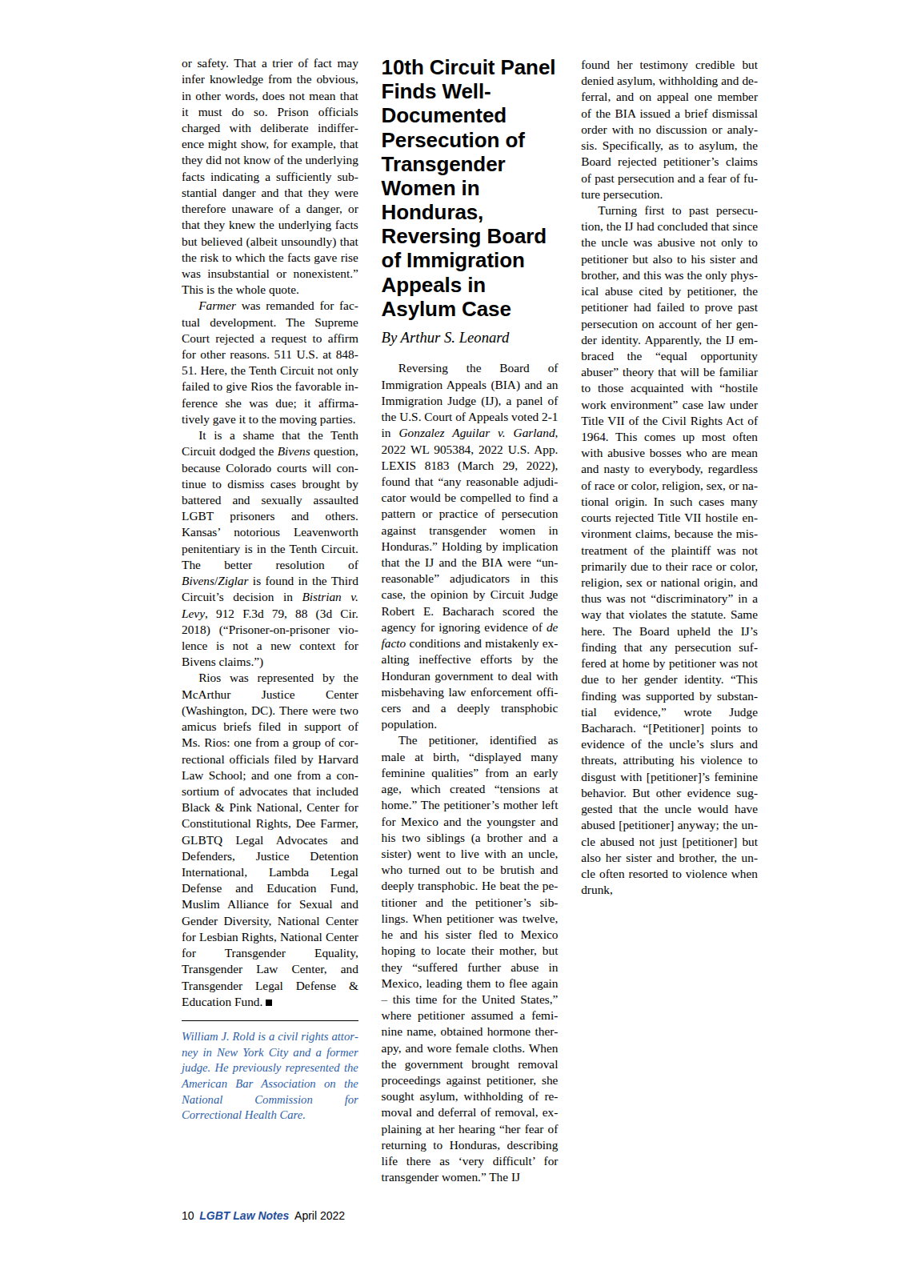or safety. That a trier of fact may infer knowledge from the obvious, in other words, does not mean that it must do so. Prison officials charged with deliberate indifference might show, for example, that they did not know of the underlying facts indicating a sufficiently substantial danger and that they were therefore unaware of a danger, or that they knew the underlying facts but believed (albeit unsoundly) that the risk to which the facts gave rise was insubstantial or nonexistent.” This is the whole quote.
Farmer was remanded for factual development. The Supreme Court rejected a request to affirm for other reasons. 511 U.S. at 848-51. Here, the Tenth Circuit not only failed to give Rios the favorable inference she was due; it affirmatively gave it to the moving parties.
It is a shame that the Tenth Circuit dodged the Bivens question, because Colorado courts will continue to dismiss cases brought by battered and sexually assaulted LGBT prisoners and others. Kansas’ notorious Leavenworth penitentiary is in the Tenth Circuit. The better resolution of Bivens/Ziglar is found in the Third Circuit’s decision in Bistrian v. Levy, 912 F.3d 79, 88 (3d Cir. 2018) (“Prisoner-on-prisoner violence is not a new context for Bivens claims.”)
Rios was represented by the McArthur Justice Center (Washington, DC). There were two amicus briefs filed in support of Ms. Rios: one from a group of correctional officials filed by Harvard Law School; and one from a consortium of advocates that included Black & Pink National, Center for Constitutional Rights, Dee Farmer, GLBTQ Legal Advocates and Defenders, Justice Detention International, Lambda Legal Defense and Education Fund, Muslim Alliance for Sexual and Gender Diversity, National Center for Lesbian Rights, National Center for Transgender Equality, Transgender Law Center, and Transgender Legal Defense & Education Fund.
William J. Rold is a civil rights attorney in New York City and a former judge. He previously represented the American Bar Association on the National Commission for Correctional Health Care.
10th Circuit Panel Finds Well-Documented Persecution of Transgender Women in Honduras, Reversing Board of Immigration Appeals in Asylum Case
By Arthur S. Leonard
Reversing the Board of Immigration Appeals (BIA) and an Immigration Judge (IJ), a panel of the U.S. Court of Appeals voted 2-1 in Gonzalez Aguilar v. Garland, 2022 WL 905384, 2022 U.S. App. LEXIS 8183 (March 29, 2022), found that “any reasonable adjudicator would be compelled to find a pattern or practice of persecution against transgender women in Honduras.” Holding by implication that the IJ and the BIA were “unreasonable” adjudicators in this case, the opinion by Circuit Judge Robert E. Bacharach scored the agency for ignoring evidence of de facto conditions and mistakenly exalting ineffective efforts by the Honduran government to deal with misbehaving law enforcement officers and a deeply transphobic population.
The petitioner, identified as male at birth, “displayed many feminine qualities” from an early age, which created “tensions at home.” The petitioner’s mother left for Mexico and the youngster and his two siblings (a brother and a sister) went to live with an uncle, who turned out to be brutish and deeply transphobic. He beat the petitioner and the petitioner’s siblings. When petitioner was twelve, he and his sister fled to Mexico hoping to locate their mother, but they “suffered further abuse in Mexico, leading them to flee again – this time for the United States,” where petitioner assumed a feminine name, obtained hormone therapy, and wore female cloths. When the government brought removal proceedings against petitioner, she sought asylum, withholding of removal and deferral of removal, explaining at her hearing “her fear of returning to Honduras, describing life there as ‘very difficult’ for transgender women.” The IJ
found her testimony credible but denied asylum, withholding and deferral, and on appeal one member of the BIA issued a brief dismissal order with no discussion or analysis. Specifically, as to asylum, the Board rejected petitioner’s claims of past persecution and a fear of future persecution.
Turning first to past persecution, the IJ had concluded that since the uncle was abusive not only to petitioner but also to his sister and brother, and this was the only physical abuse cited by petitioner, the petitioner had failed to prove past persecution on account of her gender identity. Apparently, the IJ embraced the “equal opportunity abuser” theory that will be familiar to those acquainted with “hostile work environment” case law under Title VII of the Civil Rights Act of 1964. This comes up most often with abusive bosses who are mean and nasty to everybody, regardless of race or color, religion, sex, or national origin. In such cases many courts rejected Title VII hostile environment claims, because the mistreatment of the plaintiff was not primarily due to their race or color, religion, sex or national origin, and thus was not “discriminatory” in a way that violates the statute. Same here. The Board upheld the IJ’s finding that any persecution suffered at home by petitioner was not due to her gender identity. “This finding was supported by substantial evidence,” wrote Judge Bacharach. “[Petitioner] points to evidence of the uncle’s slurs and threats, attributing his violence to disgust with [petitioner]’s feminine behavior. But other evidence suggested that the uncle would have abused [petitioner] anyway; the uncle abused not just [petitioner] but also her sister and brother, the uncle often resorted to violence when drunk,
10 LGBT Law Notes April 2022